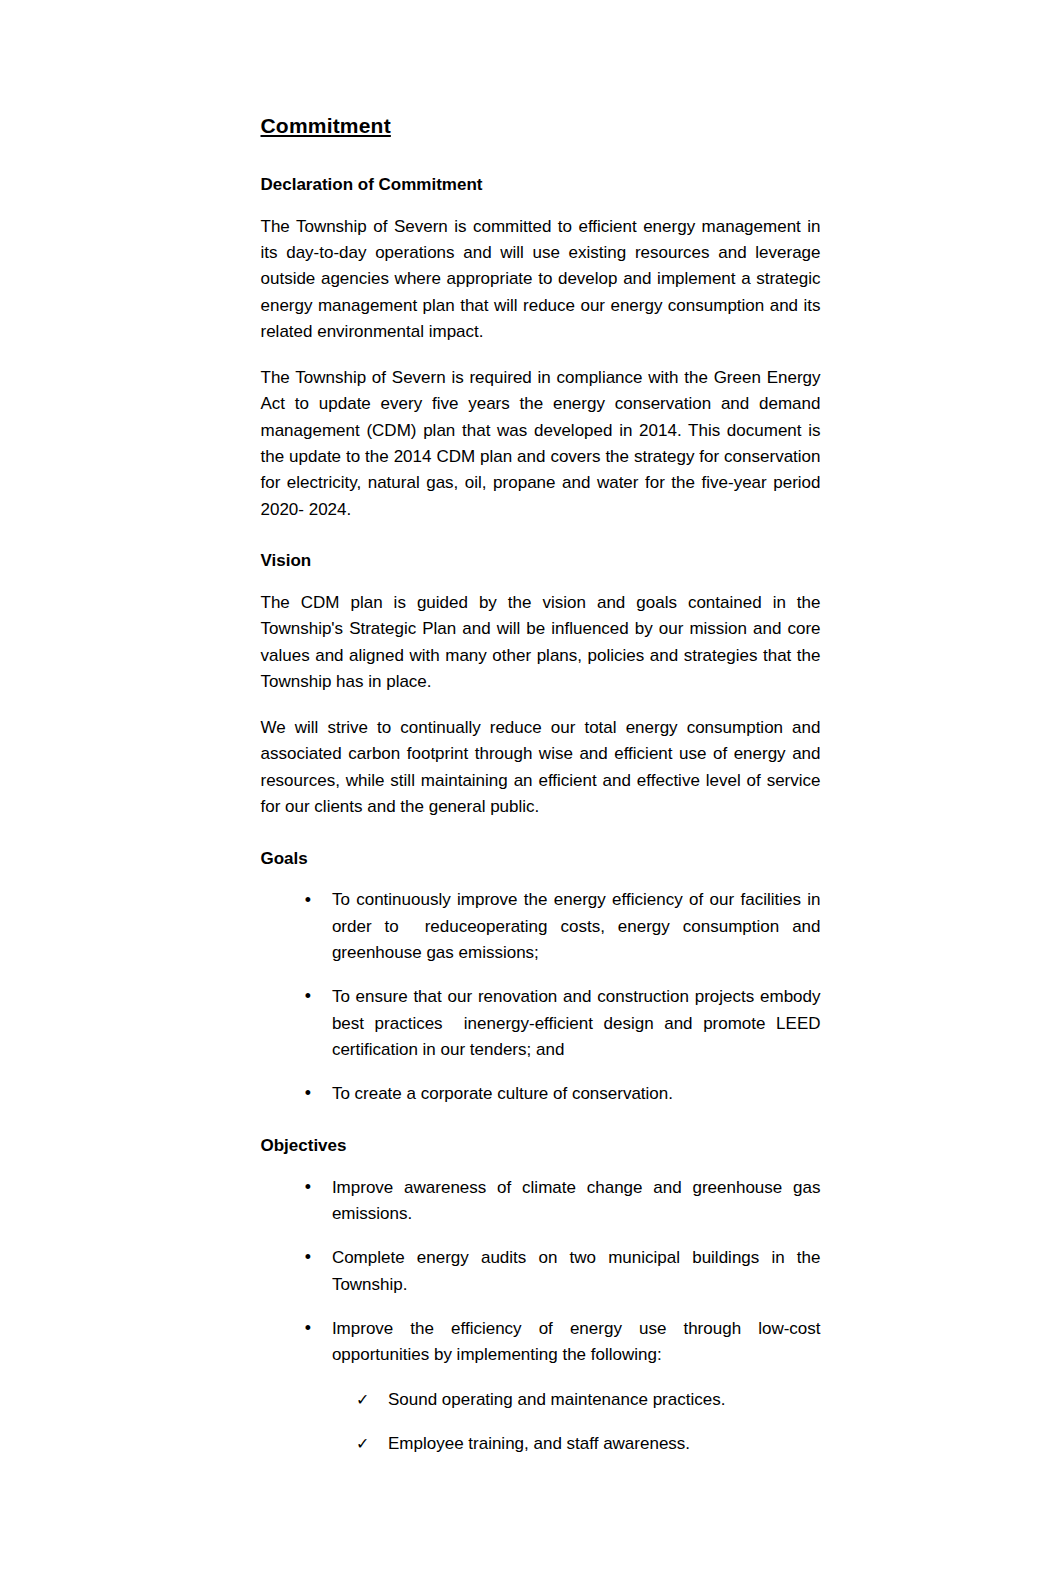Commitment
Declaration of Commitment
The Township of Severn is committed to efficient energy management in its day-to-day operations and will use existing resources and leverage outside agencies where appropriate to develop and implement a strategic energy management plan that will reduce our energy consumption and its related environmental impact.
The Township of Severn is required in compliance with the Green Energy Act to update every five years the energy conservation and demand management (CDM) plan that was developed in 2014. This document is the update to the 2014 CDM plan and covers the strategy for conservation for electricity, natural gas, oil, propane and water for the five-year period 2020- 2024.
Vision
The CDM plan is guided by the vision and goals contained in the Township's Strategic Plan and will be influenced by our mission and core values and aligned with many other plans, policies and strategies that the Township has in place.
We will strive to continually reduce our total energy consumption and associated carbon footprint through wise and efficient use of energy and resources, while still maintaining an efficient and effective level of service for our clients and the general public.
Goals
To continuously improve the energy efficiency of our facilities in order to reduceoperating costs, energy consumption and greenhouse gas emissions;
To ensure that our renovation and construction projects embody best practices inenergy-efficient design and promote LEED certification in our tenders; and
To create a corporate culture of conservation.
Objectives
Improve awareness of climate change and greenhouse gas emissions.
Complete energy audits on two municipal buildings in the Township.
Improve the efficiency of energy use through low-cost opportunities by implementing the following:
Sound operating and maintenance practices.
Employee training, and staff awareness.